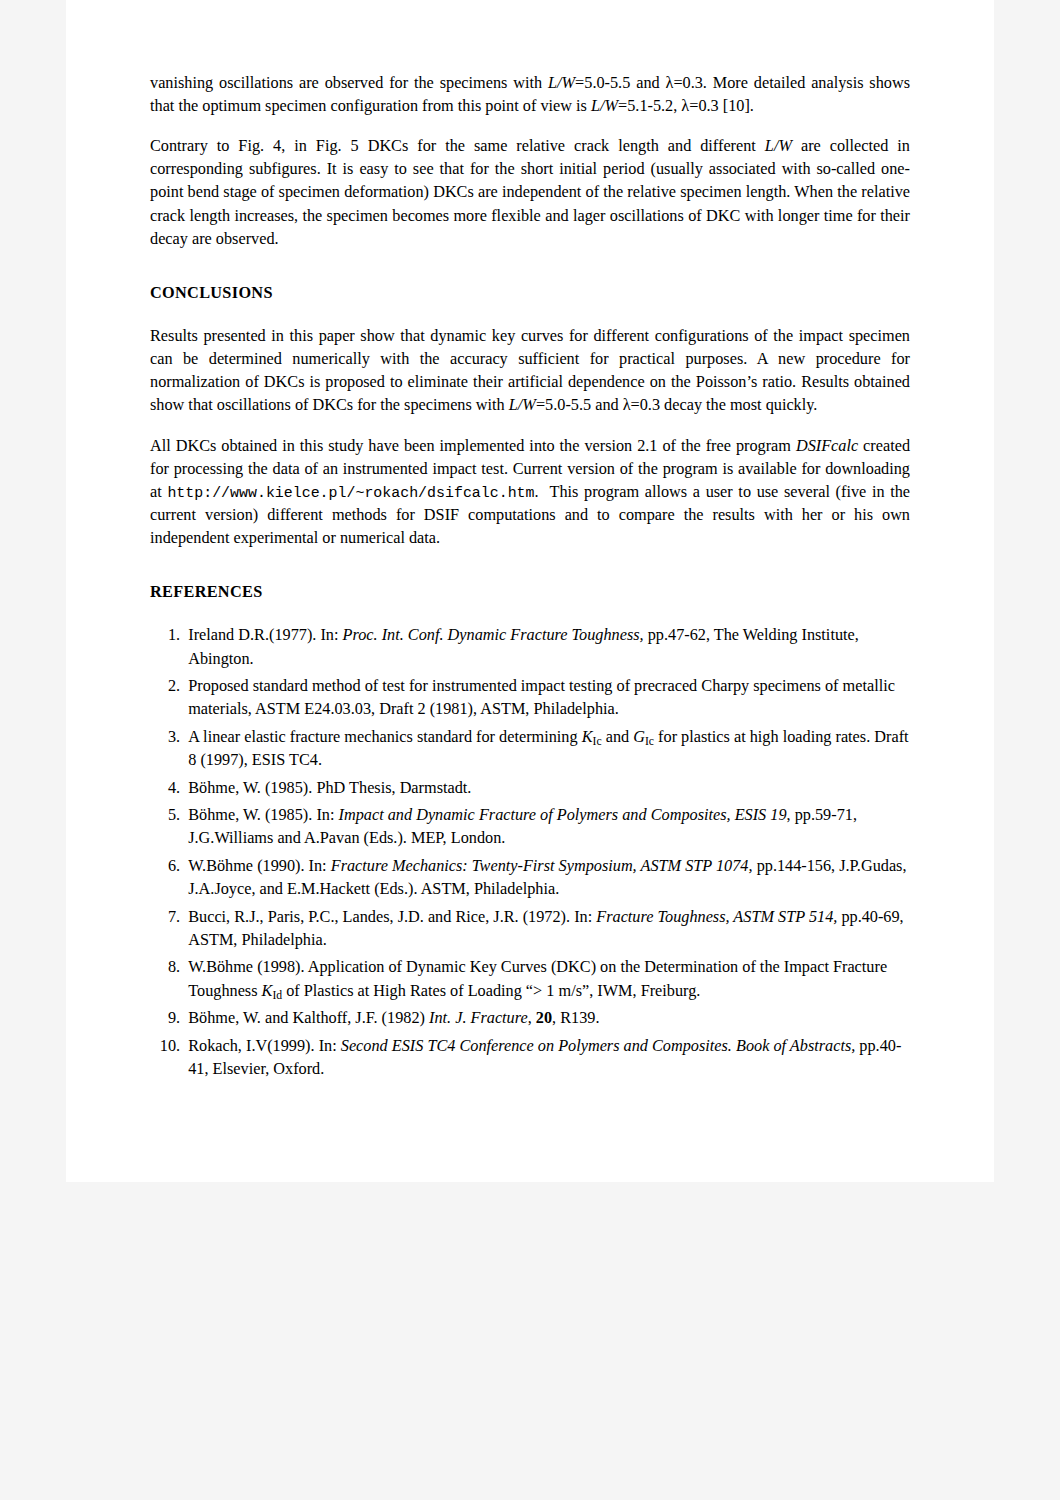vanishing oscillations are observed for the specimens with L/W=5.0-5.5 and λ=0.3. More detailed analysis shows that the optimum specimen configuration from this point of view is L/W=5.1-5.2, λ=0.3 [10].
Contrary to Fig. 4, in Fig. 5 DKCs for the same relative crack length and different L/W are collected in corresponding subfigures. It is easy to see that for the short initial period (usually associated with so-called one-point bend stage of specimen deformation) DKCs are independent of the relative specimen length. When the relative crack length increases, the specimen becomes more flexible and lager oscillations of DKC with longer time for their decay are observed.
CONCLUSIONS
Results presented in this paper show that dynamic key curves for different configurations of the impact specimen can be determined numerically with the accuracy sufficient for practical purposes. A new procedure for normalization of DKCs is proposed to eliminate their artificial dependence on the Poisson’s ratio. Results obtained show that oscillations of DKCs for the specimens with L/W=5.0-5.5 and λ=0.3 decay the most quickly.
All DKCs obtained in this study have been implemented into the version 2.1 of the free program DSIFcalc created for processing the data of an instrumented impact test. Current version of the program is available for downloading at http://www.kielce.pl/~rokach/dsifcalc.htm. This program allows a user to use several (five in the current version) different methods for DSIF computations and to compare the results with her or his own independent experimental or numerical data.
REFERENCES
Ireland D.R.(1977). In: Proc. Int. Conf. Dynamic Fracture Toughness, pp.47-62, The Welding Institute, Abington.
Proposed standard method of test for instrumented impact testing of precraced Charpy specimens of metallic materials, ASTM E24.03.03, Draft 2 (1981), ASTM, Philadelphia.
A linear elastic fracture mechanics standard for determining KIc and GIc for plastics at high loading rates. Draft 8 (1997), ESIS TC4.
Böhme, W. (1985). PhD Thesis, Darmstadt.
Böhme, W. (1985). In: Impact and Dynamic Fracture of Polymers and Composites, ESIS 19, pp.59-71, J.G.Williams and A.Pavan (Eds.). MEP, London.
W.Böhme (1990). In: Fracture Mechanics: Twenty-First Symposium, ASTM STP 1074, pp.144-156, J.P.Gudas, J.A.Joyce, and E.M.Hackett (Eds.). ASTM, Philadelphia.
Bucci, R.J., Paris, P.C., Landes, J.D. and Rice, J.R. (1972). In: Fracture Toughness, ASTM STP 514, pp.40-69, ASTM, Philadelphia.
W.Böhme (1998). Application of Dynamic Key Curves (DKC) on the Determination of the Impact Fracture Toughness KId of Plastics at High Rates of Loading “> 1 m/s”, IWM, Freiburg.
Böhme, W. and Kalthoff, J.F. (1982) Int. J. Fracture, 20, R139.
Rokach, I.V(1999). In: Second ESIS TC4 Conference on Polymers and Composites. Book of Abstracts, pp.40-41, Elsevier, Oxford.